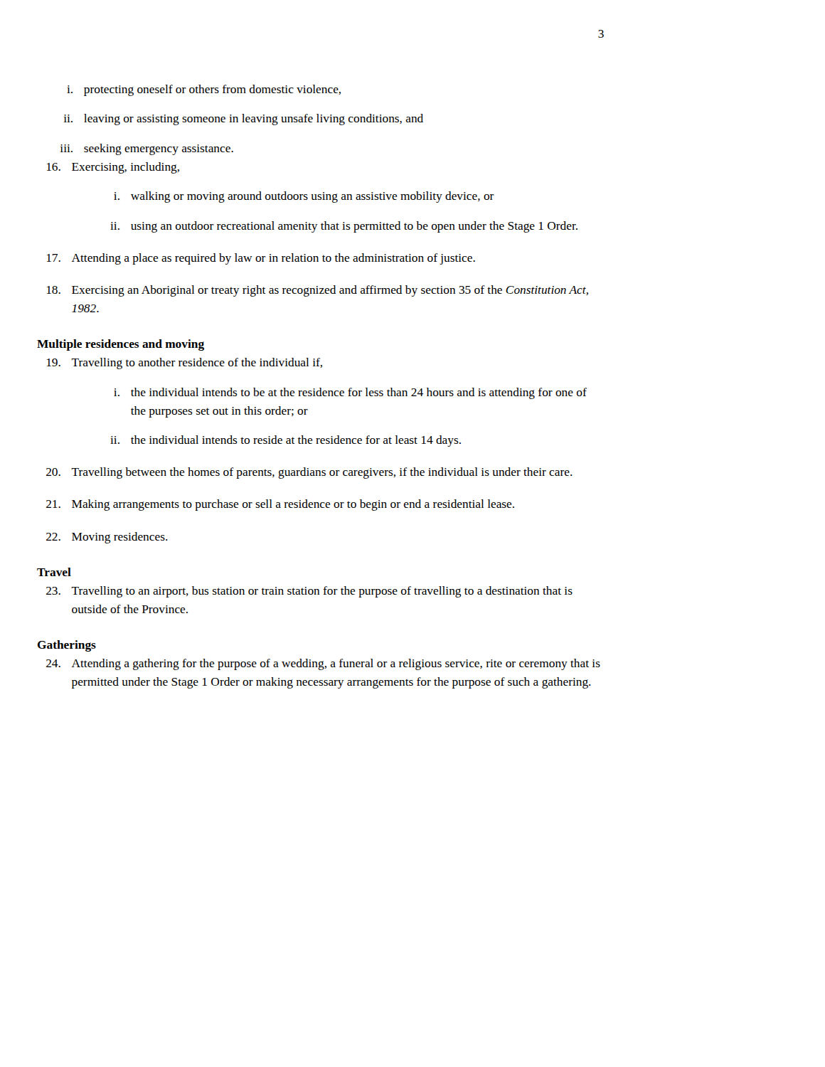3
protecting oneself or others from domestic violence,
leaving or assisting someone in leaving unsafe living conditions, and
seeking emergency assistance.
Exercising, including,
walking or moving around outdoors using an assistive mobility device, or
using an outdoor recreational amenity that is permitted to be open under the Stage 1 Order.
Attending a place as required by law or in relation to the administration of justice.
Exercising an Aboriginal or treaty right as recognized and affirmed by section 35 of the Constitution Act, 1982.
Multiple residences and moving
Travelling to another residence of the individual if,
the individual intends to be at the residence for less than 24 hours and is attending for one of the purposes set out in this order; or
the individual intends to reside at the residence for at least 14 days.
Travelling between the homes of parents, guardians or caregivers, if the individual is under their care.
Making arrangements to purchase or sell a residence or to begin or end a residential lease.
Moving residences.
Travel
Travelling to an airport, bus station or train station for the purpose of travelling to a destination that is outside of the Province.
Gatherings
Attending a gathering for the purpose of a wedding, a funeral or a religious service, rite or ceremony that is permitted under the Stage 1 Order or making necessary arrangements for the purpose of such a gathering.